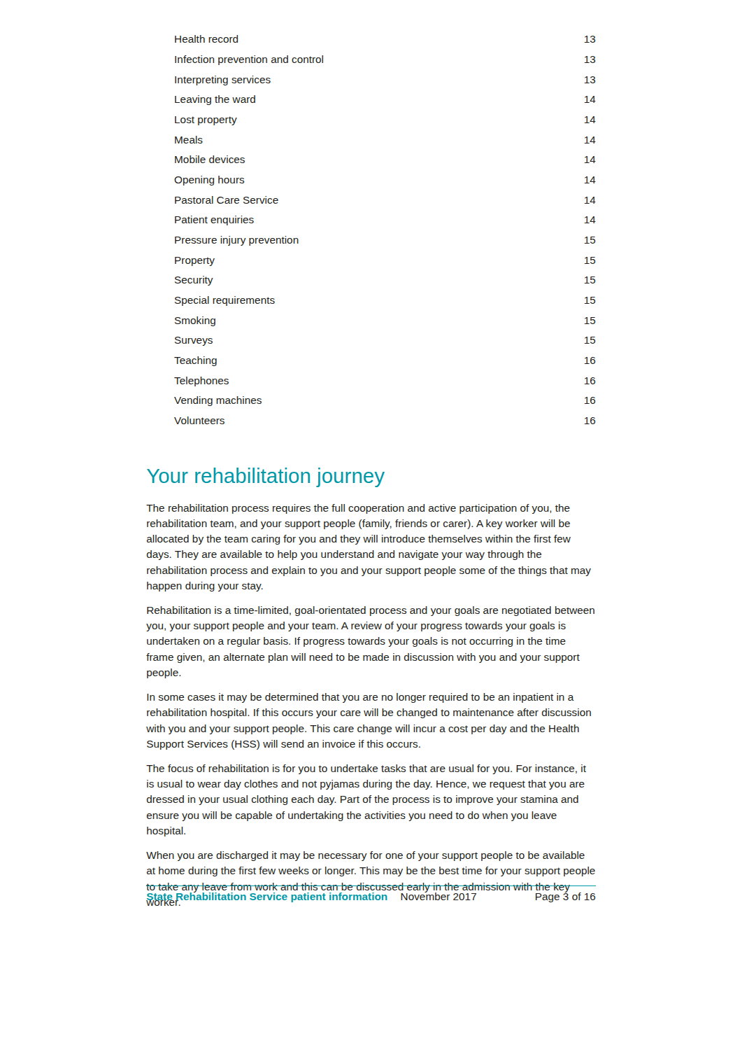Health record 13
Infection prevention and control 13
Interpreting services 13
Leaving the ward 14
Lost property 14
Meals 14
Mobile devices 14
Opening hours 14
Pastoral Care Service 14
Patient enquiries 14
Pressure injury prevention 15
Property 15
Security 15
Special requirements 15
Smoking 15
Surveys 15
Teaching 16
Telephones 16
Vending machines 16
Volunteers 16
Your rehabilitation journey
The rehabilitation process requires the full cooperation and active participation of you, the rehabilitation team, and your support people (family, friends or carer). A key worker will be allocated by the team caring for you and they will introduce themselves within the first few days. They are available to help you understand and navigate your way through the rehabilitation process and explain to you and your support people some of the things that may happen during your stay.
Rehabilitation is a time-limited, goal-orientated process and your goals are negotiated between you, your support people and your team. A review of your progress towards your goals is undertaken on a regular basis. If progress towards your goals is not occurring in the time frame given, an alternate plan will need to be made in discussion with you and your support people.
In some cases it may be determined that you are no longer required to be an inpatient in a rehabilitation hospital. If this occurs your care will be changed to maintenance after discussion with you and your support people. This care change will incur a cost per day and the Health Support Services (HSS) will send an invoice if this occurs.
The focus of rehabilitation is for you to undertake tasks that are usual for you. For instance, it is usual to wear day clothes and not pyjamas during the day. Hence, we request that you are dressed in your usual clothing each day. Part of the process is to improve your stamina and ensure you will be capable of undertaking the activities you need to do when you leave hospital.
When you are discharged it may be necessary for one of your support people to be available at home during the first few weeks or longer. This may be the best time for your support people to take any leave from work and this can be discussed early in the admission with the key worker.
State Rehabilitation Service patient information November 2017 Page 3 of 16